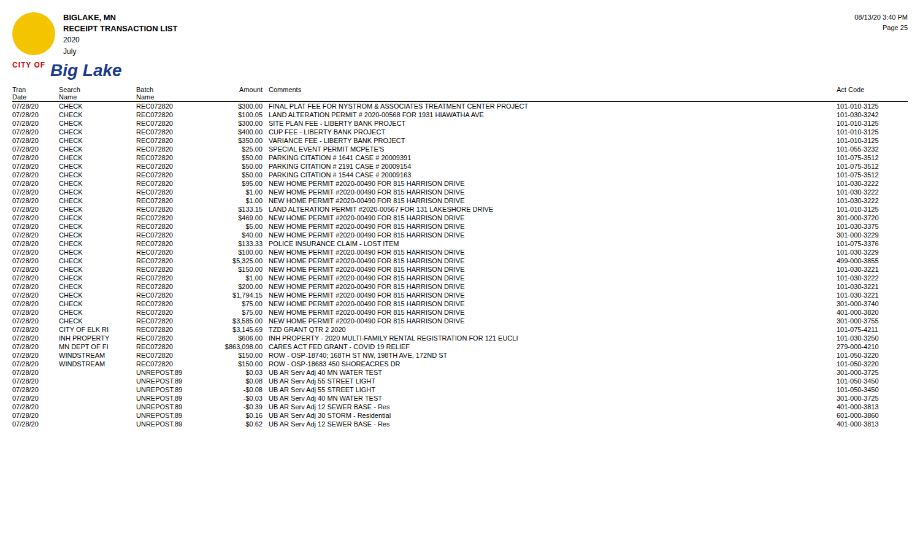08/13/20 3:40 PM
Page 25
BIGLAKE, MN
RECEIPT TRANSACTION LIST
2020
July
CITY OF Big Lake
| Tran Date | Search Name | Batch Name | Amount | Comments | Act Code |
| --- | --- | --- | --- | --- | --- |
| 07/28/20 | CHECK | REC072820 | $300.00 | FINAL PLAT FEE FOR NYSTROM & ASSOCIATES TREATMENT CENTER PROJECT | 101-010-3125 |
| 07/28/20 | CHECK | REC072820 | $100.05 | LAND ALTERATION PERMIT # 2020-00568 FOR 1931 HIAWATHA AVE | 101-030-3242 |
| 07/28/20 | CHECK | REC072820 | $300.00 | SITE PLAN FEE - LIBERTY BANK PROJECT | 101-010-3125 |
| 07/28/20 | CHECK | REC072820 | $400.00 | CUP FEE - LIBERTY BANK PROJECT | 101-010-3125 |
| 07/28/20 | CHECK | REC072820 | $350.00 | VARIANCE FEE - LIBERTY BANK PROJECT | 101-010-3125 |
| 07/28/20 | CHECK | REC072820 | $25.00 | SPECIAL EVENT PERMIT MCPETE'S | 101-055-3232 |
| 07/28/20 | CHECK | REC072820 | $50.00 | PARKING CITATION # 1641 CASE # 20009391 | 101-075-3512 |
| 07/28/20 | CHECK | REC072820 | $50.00 | PARKING CITATION # 2191 CASE # 20009154 | 101-075-3512 |
| 07/28/20 | CHECK | REC072820 | $50.00 | PARKING CITATION # 1544 CASE # 20009163 | 101-075-3512 |
| 07/28/20 | CHECK | REC072820 | $95.00 | NEW HOME PERMIT #2020-00490 FOR 815 HARRISON DRIVE | 101-030-3222 |
| 07/28/20 | CHECK | REC072820 | $1.00 | NEW HOME PERMIT #2020-00490 FOR 815 HARRISON DRIVE | 101-030-3222 |
| 07/28/20 | CHECK | REC072820 | $1.00 | NEW HOME PERMIT #2020-00490 FOR 815 HARRISON DRIVE | 101-030-3222 |
| 07/28/20 | CHECK | REC072820 | $133.15 | LAND ALTERATION PERMIT #2020-00567 FOR 131 LAKESHORE DRIVE | 101-010-3125 |
| 07/28/20 | CHECK | REC072820 | $469.00 | NEW HOME PERMIT #2020-00490 FOR 815 HARRISON DRIVE | 301-000-3720 |
| 07/28/20 | CHECK | REC072820 | $5.00 | NEW HOME PERMIT #2020-00490 FOR 815 HARRISON DRIVE | 101-030-3375 |
| 07/28/20 | CHECK | REC072820 | $40.00 | NEW HOME PERMIT #2020-00490 FOR 815 HARRISON DRIVE | 301-000-3229 |
| 07/28/20 | CHECK | REC072820 | $133.33 | POLICE INSURANCE CLAIM - LOST ITEM | 101-075-3376 |
| 07/28/20 | CHECK | REC072820 | $100.00 | NEW HOME PERMIT #2020-00490 FOR 815 HARRISON DRIVE | 101-030-3229 |
| 07/28/20 | CHECK | REC072820 | $5,325.00 | NEW HOME PERMIT #2020-00490 FOR 815 HARRISON DRIVE | 499-000-3855 |
| 07/28/20 | CHECK | REC072820 | $150.00 | NEW HOME PERMIT #2020-00490 FOR 815 HARRISON DRIVE | 101-030-3221 |
| 07/28/20 | CHECK | REC072820 | $1.00 | NEW HOME PERMIT #2020-00490 FOR 815 HARRISON DRIVE | 101-030-3222 |
| 07/28/20 | CHECK | REC072820 | $200.00 | NEW HOME PERMIT #2020-00490 FOR 815 HARRISON DRIVE | 101-030-3221 |
| 07/28/20 | CHECK | REC072820 | $1,794.15 | NEW HOME PERMIT #2020-00490 FOR 815 HARRISON DRIVE | 101-030-3221 |
| 07/28/20 | CHECK | REC072820 | $75.00 | NEW HOME PERMIT #2020-00490 FOR 815 HARRISON DRIVE | 301-000-3740 |
| 07/28/20 | CHECK | REC072820 | $75.00 | NEW HOME PERMIT #2020-00490 FOR 815 HARRISON DRIVE | 401-000-3820 |
| 07/28/20 | CHECK | REC072820 | $3,585.00 | NEW HOME PERMIT #2020-00490 FOR 815 HARRISON DRIVE | 301-000-3755 |
| 07/28/20 | CITY OF ELK RI | REC072820 | $3,145.69 | TZD GRANT QTR 2 2020 | 101-075-4211 |
| 07/28/20 | INH PROPERTY | REC072820 | $606.00 | INH PROPERTY - 2020 MULTI-FAMILY RENTAL REGISTRATION FOR 121 EUCLI | 101-030-3250 |
| 07/28/20 | MN DEPT OF FI | REC072820 | $863,098.00 | CARES ACT FED GRANT - COVID 19 RELIEF | 279-000-4210 |
| 07/28/20 | WINDSTREAM | REC072820 | $150.00 | ROW - OSP-18740; 168TH ST NW, 198TH AVE, 172ND ST | 101-050-3220 |
| 07/28/20 | WINDSTREAM | REC072820 | $150.00 | ROW - OSP-18683 450 SHOREACRES DR | 101-050-3220 |
| 07/28/20 | | UNREPOST.89 | $0.03 | UB AR Serv Adj 40 MN WATER TEST | 301-000-3725 |
| 07/28/20 | | UNREPOST.89 | $0.08 | UB AR Serv Adj 55 STREET LIGHT | 101-050-3450 |
| 07/28/20 | | UNREPOST.89 | -$0.08 | UB AR Serv Adj 55 STREET LIGHT | 101-050-3450 |
| 07/28/20 | | UNREPOST.89 | -$0.03 | UB AR Serv Adj 40 MN WATER TEST | 301-000-3725 |
| 07/28/20 | | UNREPOST.89 | -$0.39 | UB AR Serv Adj 12 SEWER BASE - Res | 401-000-3813 |
| 07/28/20 | | UNREPOST.89 | $0.16 | UB AR Serv Adj 30 STORM - Residential | 601-000-3860 |
| 07/28/20 | | UNREPOST.89 | $0.62 | UB AR Serv Adj 12 SEWER BASE - Res | 401-000-3813 |